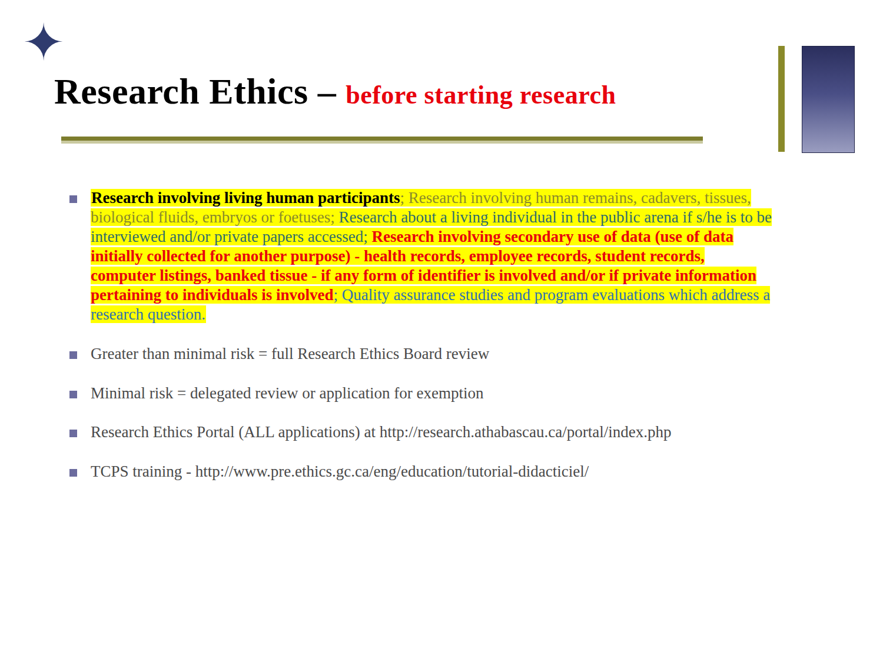✦
Research Ethics – before starting research
Research involving living human participants; Research involving human remains, cadavers, tissues, biological fluids, embryos or foetuses; Research about a living individual in the public arena if s/he is to be interviewed and/or private papers accessed; Research involving secondary use of data (use of data initially collected for another purpose) - health records, employee records, student records, computer listings, banked tissue - if any form of identifier is involved and/or if private information pertaining to individuals is involved; Quality assurance studies and program evaluations which address a research question.
Greater than minimal risk = full Research Ethics Board review
Minimal risk = delegated review or application for exemption
Research Ethics Portal (ALL applications) at http://research.athabascau.ca/portal/index.php
TCPS training - http://www.pre.ethics.gc.ca/eng/education/tutorial-didacticiel/